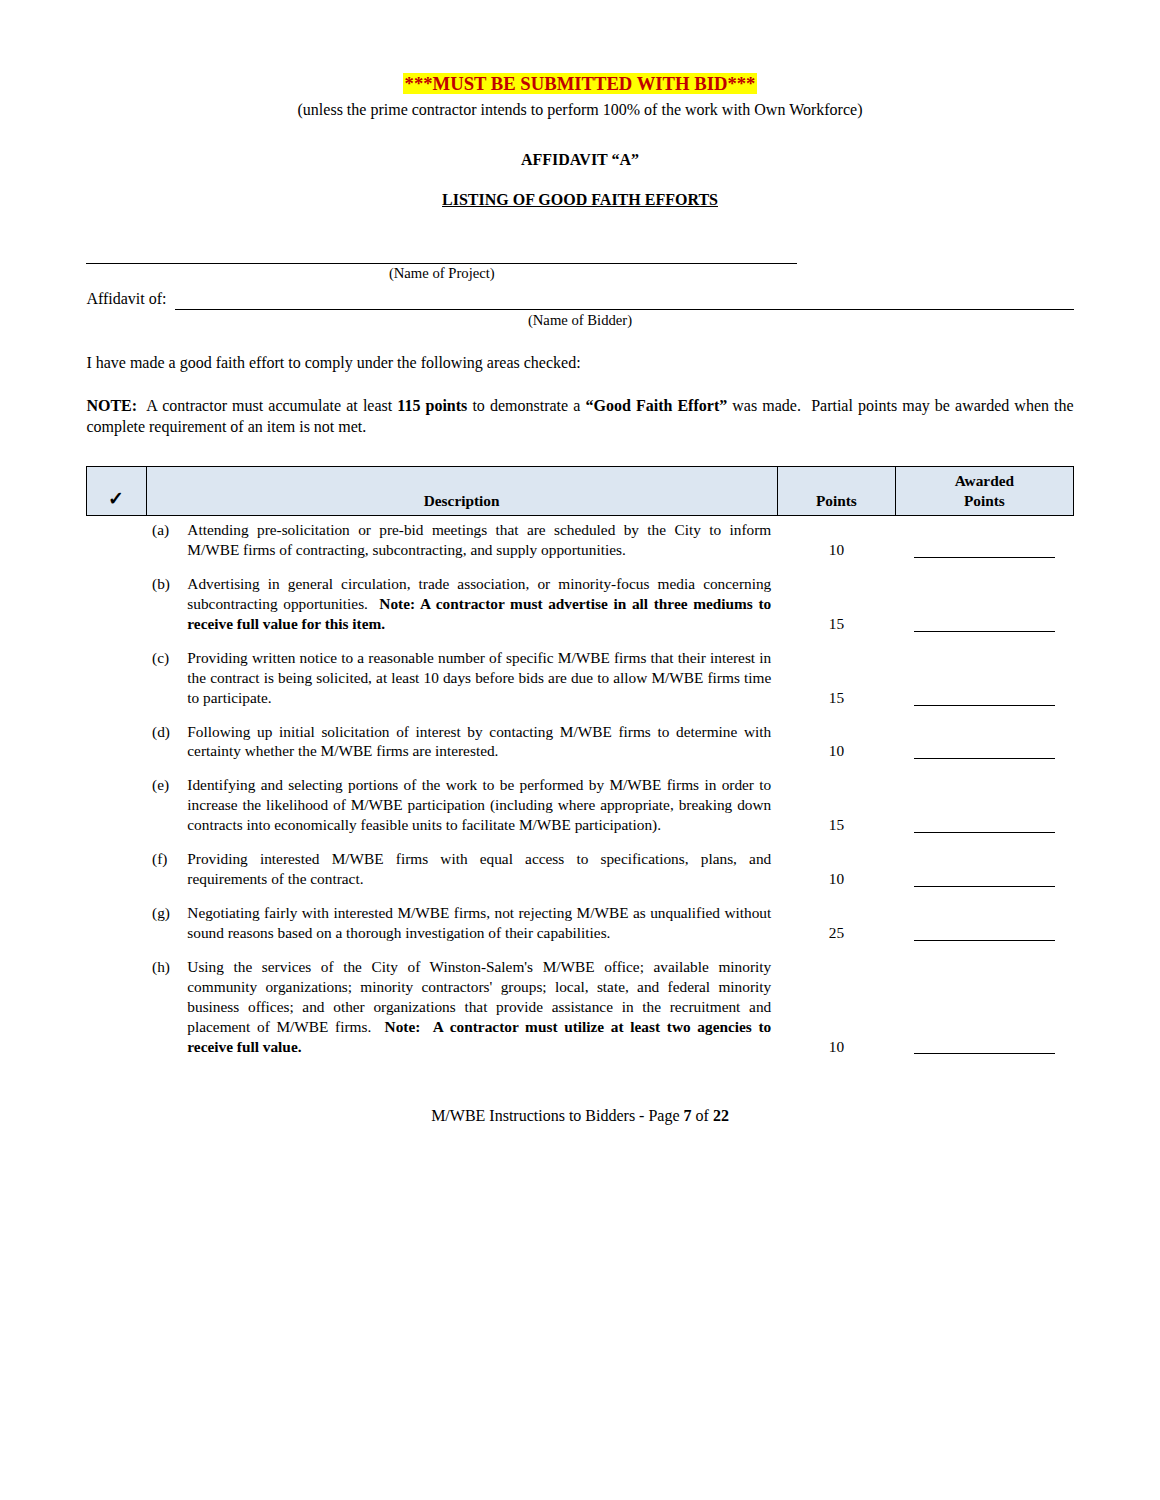***MUST BE SUBMITTED WITH BID***
(unless the prime contractor intends to perform 100% of the work with Own Workforce)
AFFIDAVIT “A”
LISTING OF GOOD FAITH EFFORTS
(Name of Project)
Affidavit of:
(Name of Bidder)
I have made a good faith effort to comply under the following areas checked:
NOTE: A contractor must accumulate at least 115 points to demonstrate a “Good Faith Effort” was made. Partial points may be awarded when the complete requirement of an item is not met.
| ✓ | Description | Points | Awarded Points |
| --- | --- | --- | --- |
| | (a) Attending pre-solicitation or pre-bid meetings that are scheduled by the City to inform M/WBE firms of contracting, subcontracting, and supply opportunities. | 10 | |
| | (b) Advertising in general circulation, trade association, or minority-focus media concerning subcontracting opportunities. Note: A contractor must advertise in all three mediums to receive full value for this item. | 15 | |
| | (c) Providing written notice to a reasonable number of specific M/WBE firms that their interest in the contract is being solicited, at least 10 days before bids are due to allow M/WBE firms time to participate. | 15 | |
| | (d) Following up initial solicitation of interest by contacting M/WBE firms to determine with certainty whether the M/WBE firms are interested. | 10 | |
| | (e) Identifying and selecting portions of the work to be performed by M/WBE firms in order to increase the likelihood of M/WBE participation (including where appropriate, breaking down contracts into economically feasible units to facilitate M/WBE participation). | 15 | |
| | (f) Providing interested M/WBE firms with equal access to specifications, plans, and requirements of the contract. | 10 | |
| | (g) Negotiating fairly with interested M/WBE firms, not rejecting M/WBE as unqualified without sound reasons based on a thorough investigation of their capabilities. | 25 | |
| | (h) Using the services of the City of Winston-Salem's M/WBE office; available minority community organizations; minority contractors' groups; local, state, and federal minority business offices; and other organizations that provide assistance in the recruitment and placement of M/WBE firms. Note: A contractor must utilize at least two agencies to receive full value. | 10 | |
M/WBE Instructions to Bidders - Page 7 of 22